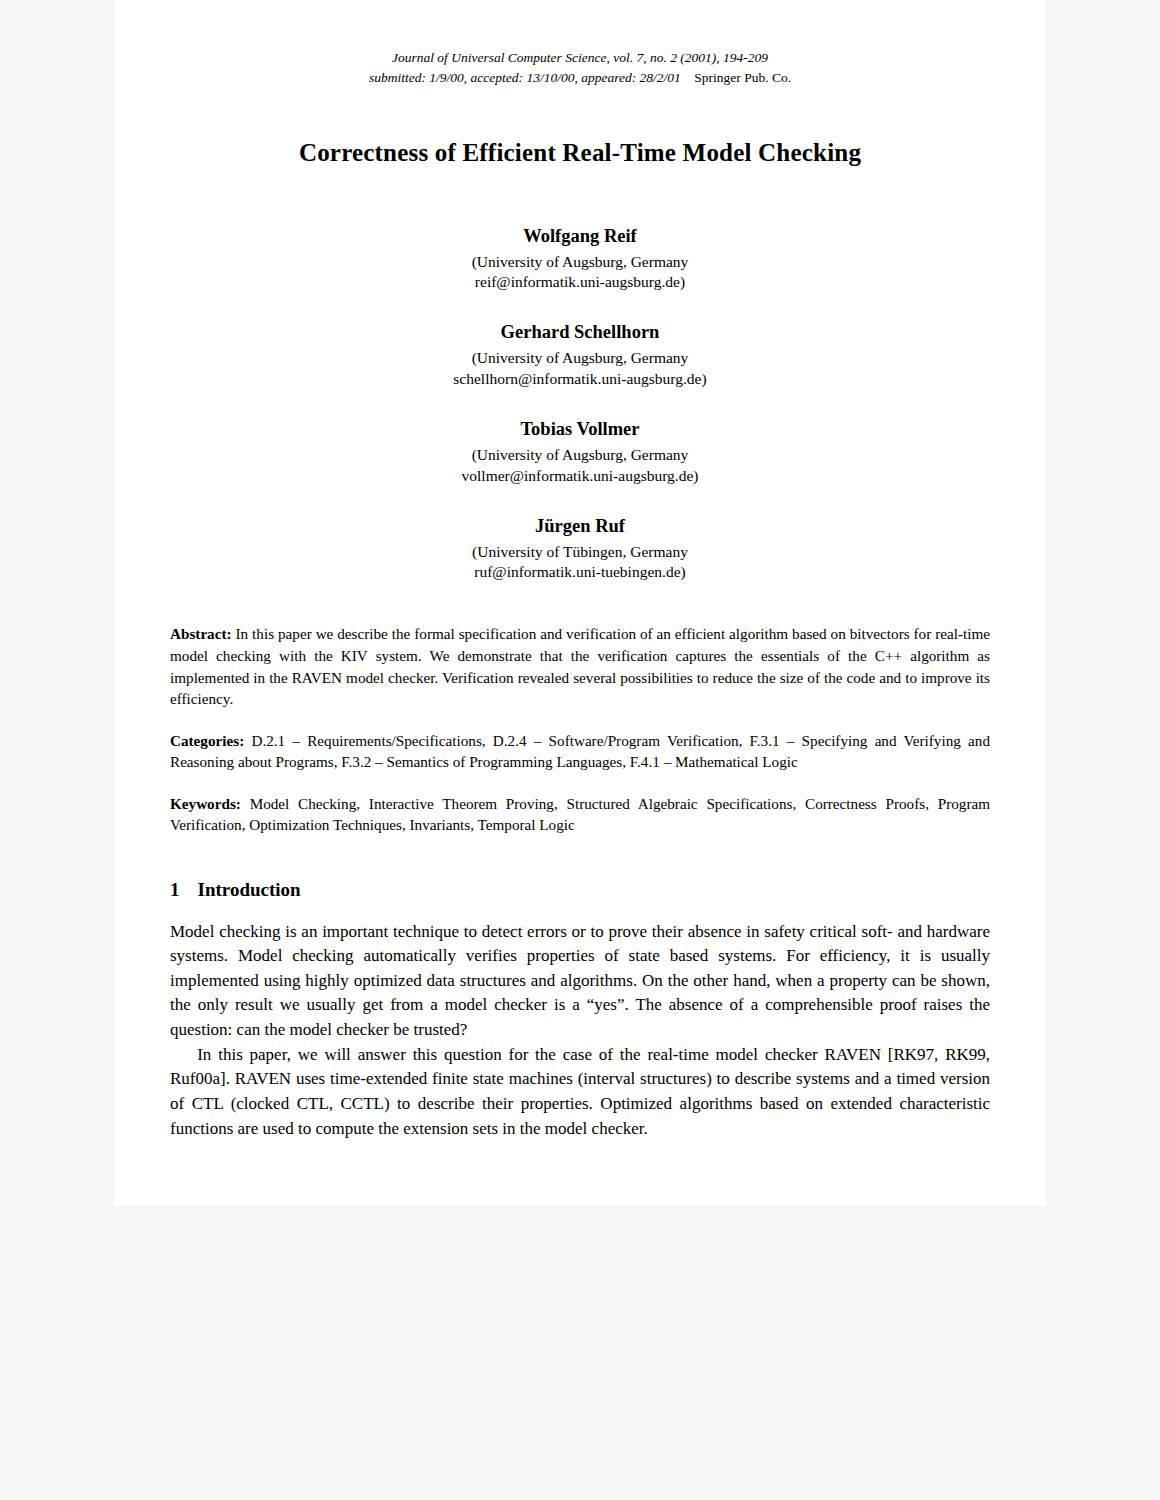Journal of Universal Computer Science, vol. 7, no. 2 (2001), 194-209
submitted: 1/9/00, accepted: 13/10/00, appeared: 28/2/01 Springer Pub. Co.
Correctness of Efficient Real-Time Model Checking
Wolfgang Reif
(University of Augsburg, Germany
reif@informatik.uni-augsburg.de)
Gerhard Schellhorn
(University of Augsburg, Germany
schellhorn@informatik.uni-augsburg.de)
Tobias Vollmer
(University of Augsburg, Germany
vollmer@informatik.uni-augsburg.de)
Jürgen Ruf
(University of Tübingen, Germany
ruf@informatik.uni-tuebingen.de)
Abstract: In this paper we describe the formal specification and verification of an efficient algorithm based on bitvectors for real-time model checking with the KIV system. We demonstrate that the verification captures the essentials of the C++ algorithm as implemented in the RAVEN model checker. Verification revealed several possibilities to reduce the size of the code and to improve its efficiency.
Categories: D.2.1 – Requirements/Specifications, D.2.4 – Software/Program Verification, F.3.1 – Specifying and Verifying and Reasoning about Programs, F.3.2 – Semantics of Programming Languages, F.4.1 – Mathematical Logic
Keywords: Model Checking, Interactive Theorem Proving, Structured Algebraic Specifications, Correctness Proofs, Program Verification, Optimization Techniques, Invariants, Temporal Logic
1 Introduction
Model checking is an important technique to detect errors or to prove their absence in safety critical soft- and hardware systems. Model checking automatically verifies properties of state based systems. For efficiency, it is usually implemented using highly optimized data structures and algorithms. On the other hand, when a property can be shown, the only result we usually get from a model checker is a “yes”. The absence of a comprehensible proof raises the question: can the model checker be trusted?
In this paper, we will answer this question for the case of the real-time model checker RAVEN [RK97, RK99, Ruf00a]. RAVEN uses time-extended finite state machines (interval structures) to describe systems and a timed version of CTL (clocked CTL, CCTL) to describe their properties. Optimized algorithms based on extended characteristic functions are used to compute the extension sets in the model checker.